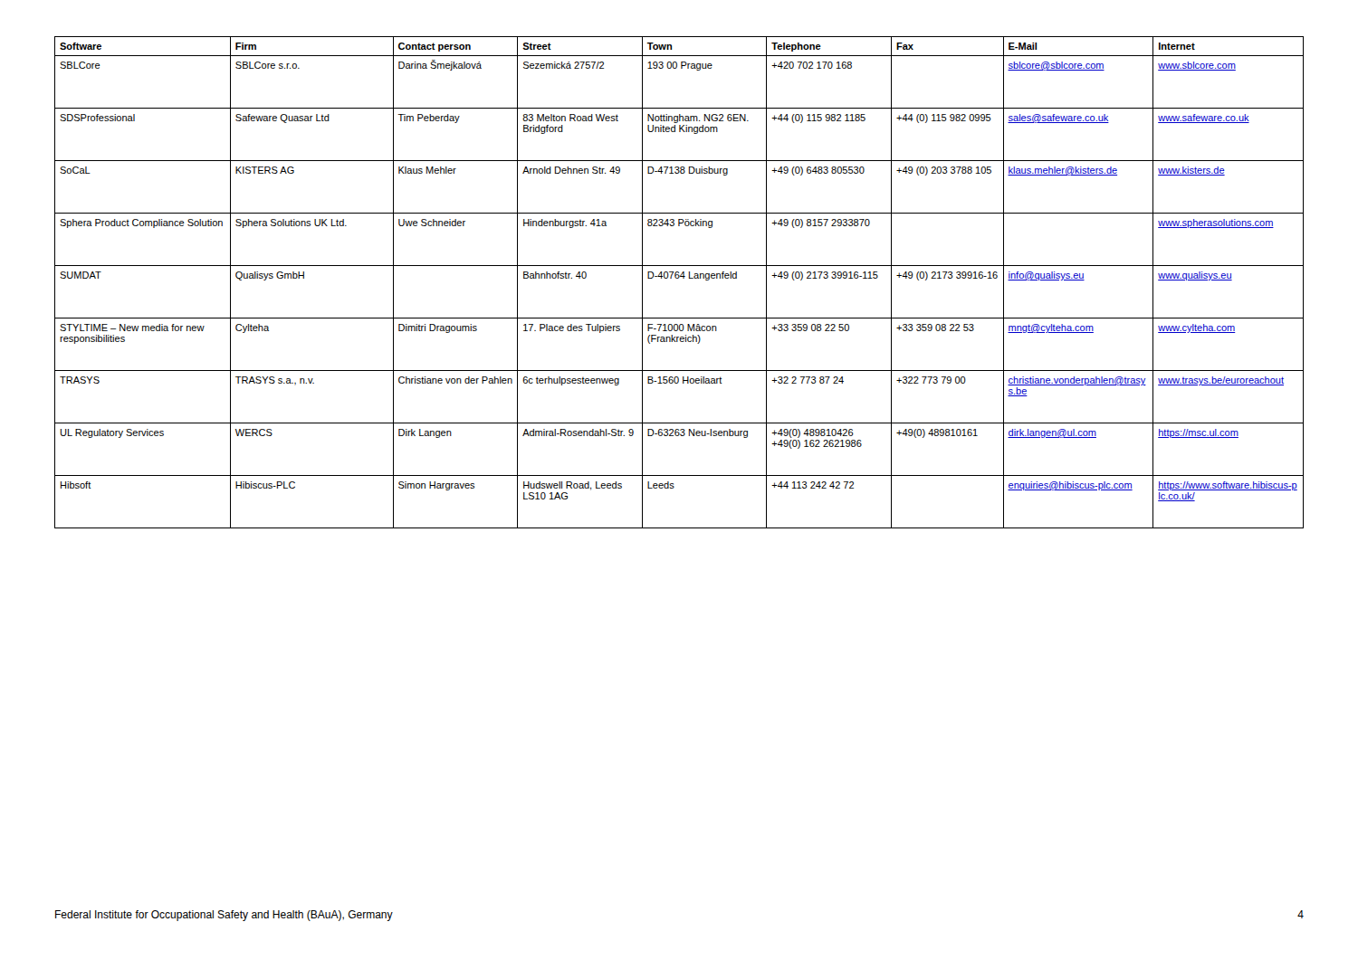| Software | Firm | Contact person | Street | Town | Telephone | Fax | E-Mail | Internet |
| --- | --- | --- | --- | --- | --- | --- | --- | --- |
| SBLCore | SBLCore s.r.o. | Darina Šmejkalová | Sezemická 2757/2 | 193 00 Prague | +420 702 170 168 | | sblcore@sblcore.com | www.sblcore.com |
| SDSProfessional | Safeware Quasar Ltd | Tim Peberday | 83 Melton Road West Bridgford | Nottingham. NG2 6EN. United Kingdom | +44 (0) 115 982 1185 | +44 (0) 115 982 0995 | sales@safeware.co.uk | www.safeware.co.uk |
| SoCaL | KISTERS AG | Klaus Mehler | Arnold Dehnen Str. 49 | D-47138 Duisburg | +49 (0) 6483 805530 | +49 (0) 203 3788 105 | klaus.mehler@kisters.de | www.kisters.de |
| Sphera Product Compliance Solution | Sphera Solutions UK Ltd. | Uwe Schneider | Hindenburgstr. 41a | 82343 Pöcking | +49 (0) 8157 2933870 | | | www.spherasolutions.com |
| SUMDAT | Qualisys GmbH | | Bahnhofstr. 40 | D-40764 Langenfeld | +49 (0) 2173 39916-115 | +49 (0) 2173 39916-16 | info@qualisys.eu | www.qualisys.eu |
| STYLTIME – New media for new responsibilities | Cylteha | Dimitri Dragoumis | 17. Place des Tulpiers | F-71000 Mâcon (Frankreich) | +33 359 08 22 50 | +33 359 08 22 53 | mngt@cylteha.com | www.cylteha.com |
| TRASYS | TRASYS s.a., n.v. | Christiane von der Pahlen | 6c terhulpsesteenweg | B-1560 Hoeilaart | +32 2 773 87 24 | +322 773 79 00 | christiane.vonderpahlen@trasys.be | www.trasys.be/euroreachout |
| UL Regulatory Services | WERCS | Dirk Langen | Admiral-Rosendahl-Str. 9 | D-63263 Neu-Isenburg | +49(0) 489810426 +49(0) 162 2621986 | +49(0) 489810161 | dirk.langen@ul.com | https://msc.ul.com |
| Hibsoft | Hibiscus-PLC | Simon Hargraves | Hudswell Road, Leeds LS10 1AG | Leeds | +44 113 242 42 72 | | enquiries@hibiscus-plc.com | https://www.software.hibiscus-plc.co.uk/ |
Federal Institute for Occupational Safety and Health (BAuA), Germany 4